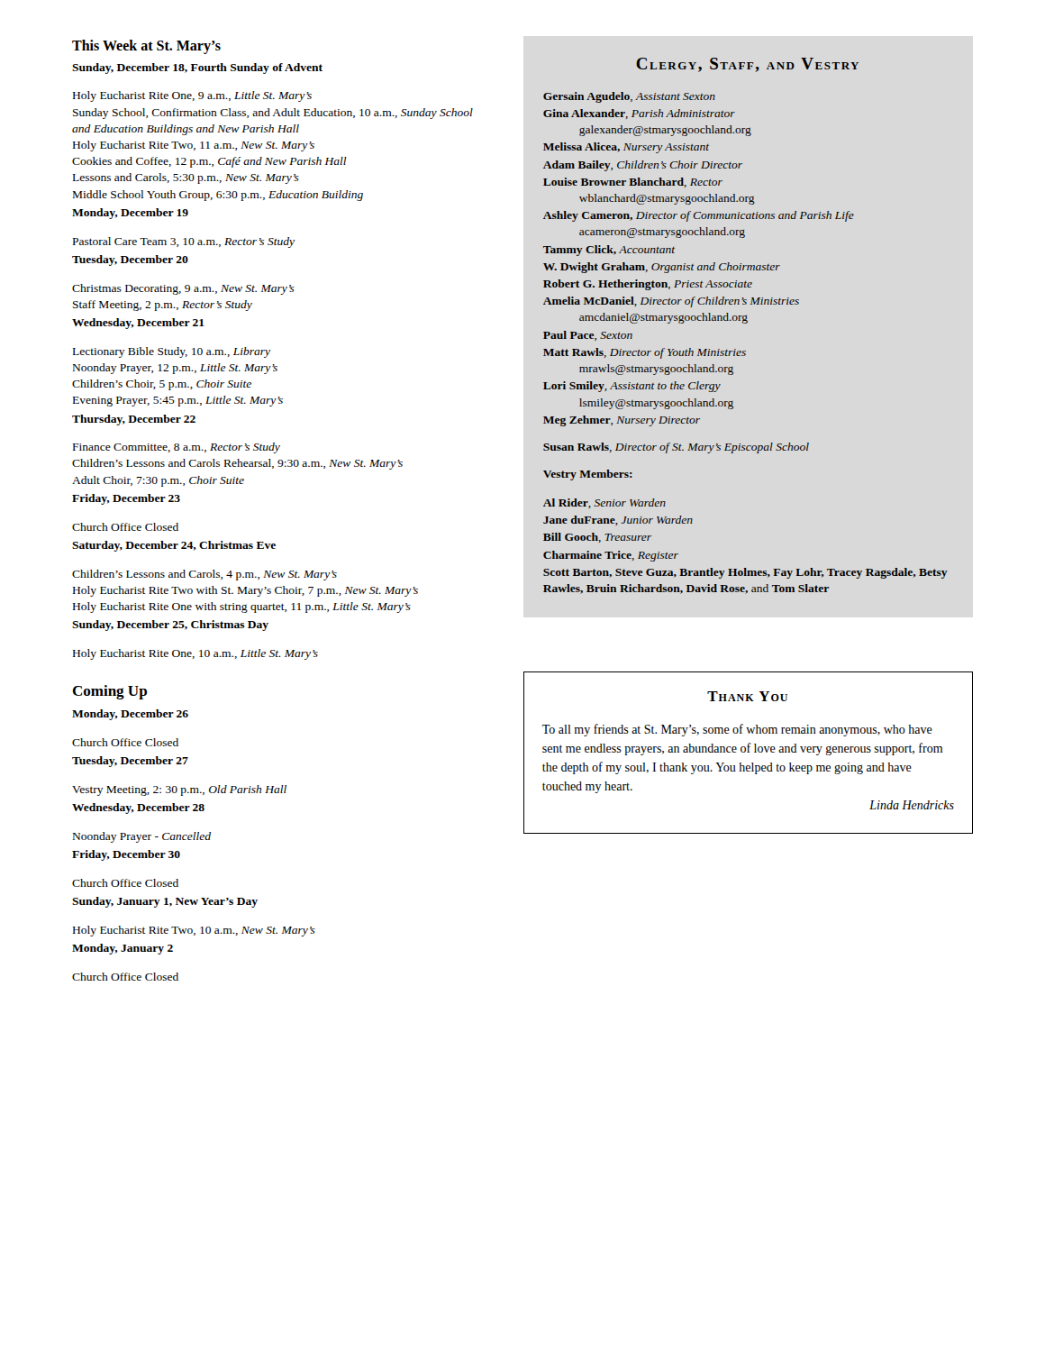This Week at St. Mary’s
Sunday, December 18, Fourth Sunday of Advent
Holy Eucharist Rite One, 9 a.m., Little St. Mary’s
Sunday School, Confirmation Class, and Adult Education, 10 a.m., Sunday School and Education Buildings and New Parish Hall
Holy Eucharist Rite Two, 11 a.m., New St. Mary’s
Cookies and Coffee, 12 p.m., Café and New Parish Hall
Lessons and Carols, 5:30 p.m., New St. Mary’s
Middle School Youth Group, 6:30 p.m., Education Building
Monday, December 19
Pastoral Care Team 3, 10 a.m., Rector’s Study
Tuesday, December 20
Christmas Decorating, 9 a.m., New St. Mary’s
Staff Meeting, 2 p.m., Rector’s Study
Wednesday, December 21
Lectionary Bible Study, 10 a.m., Library
Noonday Prayer, 12 p.m., Little St. Mary’s
Children’s Choir, 5 p.m., Choir Suite
Evening Prayer, 5:45 p.m., Little St. Mary’s
Thursday, December 22
Finance Committee, 8 a.m., Rector’s Study
Children’s Lessons and Carols Rehearsal, 9:30 a.m., New St. Mary’s
Adult Choir, 7:30 p.m., Choir Suite
Friday, December 23
Church Office Closed
Saturday, December 24, Christmas Eve
Children’s Lessons and Carols, 4 p.m., New St. Mary’s
Holy Eucharist Rite Two with St. Mary’s Choir, 7 p.m., New St. Mary’s
Holy Eucharist Rite One with string quartet, 11 p.m., Little St. Mary’s
Sunday, December 25, Christmas Day
Holy Eucharist Rite One, 10 a.m., Little St. Mary’s
Coming Up
Monday, December 26
Church Office Closed
Tuesday, December 27
Vestry Meeting, 2: 30 p.m., Old Parish Hall
Wednesday, December 28
Noonday Prayer - Cancelled
Friday, December 30
Church Office Closed
Sunday, January 1, New Year’s Day
Holy Eucharist Rite Two, 10 a.m., New St. Mary’s
Monday, January 2
Church Office Closed
Clergy, Staff, and Vestry
Gersain Agudelo, Assistant Sexton
Gina Alexander, Parish Administrator galexander@stmarysgoochland.org
Melissa Alicea, Nursery Assistant
Adam Bailey, Children’s Choir Director
Louise Browner Blanchard, Rector wblanchard@stmarysgoochland.org
Ashley Cameron, Director of Communications and Parish Life acameron@stmarysgoochland.org
Tammy Click, Accountant
W. Dwight Graham, Organist and Choirmaster
Robert G. Hetherington, Priest Associate
Amelia McDaniel, Director of Children’s Ministries amcdaniel@stmarysgoochland.org
Paul Pace, Sexton
Matt Rawls, Director of Youth Ministries mrawls@stmarysgoochland.org
Lori Smiley, Assistant to the Clergy lsmiley@stmarysgoochland.org
Meg Zehmer, Nursery Director
Susan Rawls, Director of St. Mary’s Episcopal School
Vestry Members:
Al Rider, Senior Warden
Jane duFrane, Junior Warden
Bill Gooch, Treasurer
Charmaine Trice, Register
Scott Barton, Steve Guza, Brantley Holmes, Fay Lohr, Tracey Ragsdale, Betsy Rawles, Bruin Richardson, David Rose, and Tom Slater
Thank You
To all my friends at St. Mary’s, some of whom remain anonymous, who have sent me endless prayers, an abundance of love and very generous support, from the depth of my soul, I thank you. You helped to keep me going and have touched my heart.
Linda Hendricks